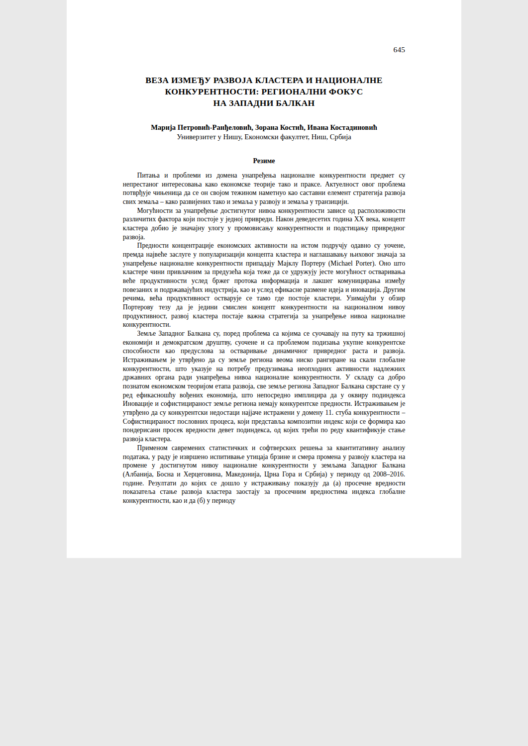645
Веза између развоја кластера и националне
конкурентности: регионални фокус
на Западни Балкан
Марија Петровић-Ранђеловић, Зорана Костић, Ивана Костадиновић
Универзитет у Нишу, Економски факултет, Ниш, Србија
Резиме
Питања и проблеми из домена унапређења националне конкурентности предмет су непрестаног интересовања како економске теорије тако и праксе. Актуелност овог проблема потврђује чињеница да се он својом тежином наметнуо као саставни елемент стратегија развоја свих земаља – како развијених тако и земаља у развоју и земаља у транзицији.
Могућности за унапређење достигнутог нивоа конкурентности зависе од расположивости различитих фактора који постоје у једној привреди. Након деведесетих година XX века, концепт кластера добио је значајну улогу у промовисању конкурентности и подстицању привредног развоја.
Предности концентрације економских активности на истом подручју одавно су уочене, премда највеће заслуге у популаризацији концепта кластера и наглашавању њиховог значаја за унапређење националне конкурентности припадају Мајклу Портеру (Michael Porter). Оно што кластере чини привлачним за предузећа која теже да се удружују јесте могућност остваривања веће продуктивности услед бржег протока информација и лакшег комуницирања између повезаних и подржавајућих индустрија, као и услед ефикасне размене идеја и иновација. Другим речима, већа продуктивност остварује се тамо где постоје кластери. Узимајући у обзир Портерову тезу да је једини смислен концепт конкурентности на националном нивоу продуктивност, развој кластера постаје важна стратегија за унапређење нивоа националне конкурентности.
Земље Западног Балкана су, поред проблема са којима се суочавају на путу ка тржишној економији и демократском друштву, суочене и са проблемом подизања укупне конкурентске способности као предуслова за остваривање динамичног привредног раста и развоја. Истраживањем је утврђено да су земље региона веома ниско рангиране на скали глобалне конкурентности, што указује на потребу предузимања неопходних активности надлежних државних органа ради унапређења нивоа националне конкурентности. У складу са добро познатом економском теоријом етапа развоја, све земље региона Западног Балкана сврстане су у ред ефикасношћу вођених економија, што непосредно имплицира да у оквиру подиндекса Иновације и софистицираност земље региона немају конкурентске предности. Истраживањем је утврђено да су конкурентски недостаци најјаче истражени у домену 11. стуба конкурентности – Софистицираност пословних процеса, који представља композитни индекс који се формира као пондерисани просек вредности девет подиндекса, од којих трећи по реду квантификује стање развоја кластера.
Применом савремених статистичких и софтверских решења за квантитативну анализу података, у раду је извршено испитивање утицаја брзине и смера промена у развоју кластера на промене у достигнутом нивоу националне конкурентности у земљама Западног Балкана (Албанија, Босна и Херцеговина, Македонија, Црна Гора и Србија) у периоду од 2008–2016. године. Резултати до којих се дошло у истраживању показују да (а) просечне вредности показатеља стање развоја кластера заостају за просечним вредностима индекса глобалне конкурентности, као и да (б) у периоду